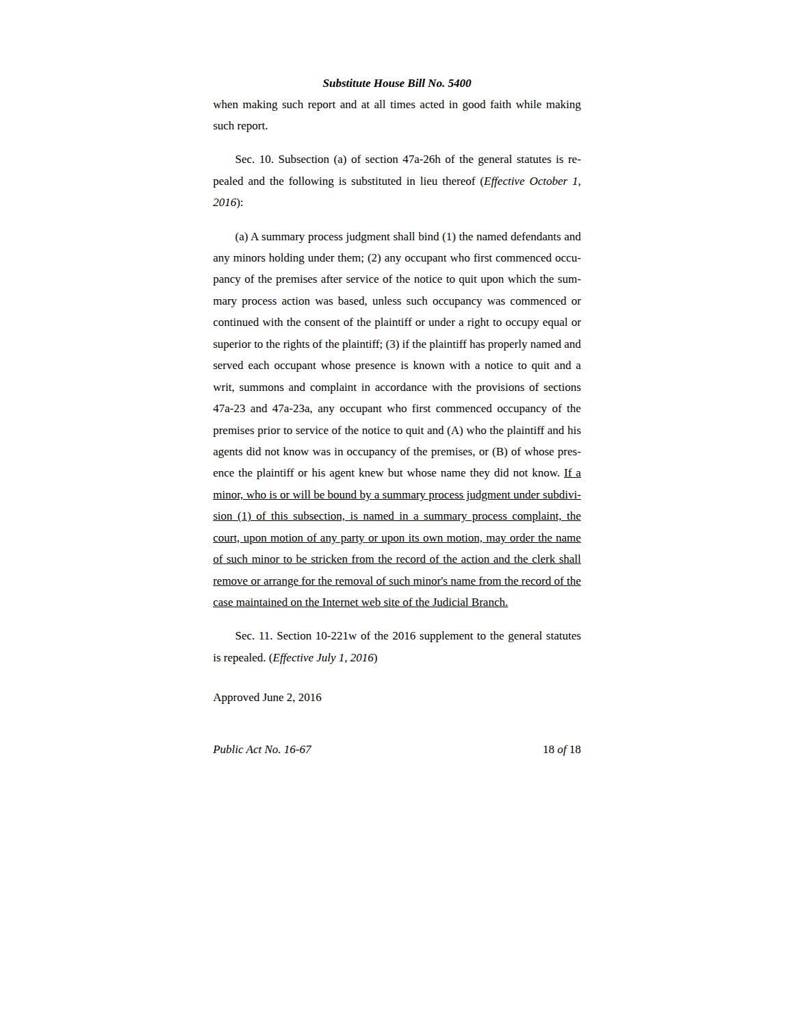Substitute House Bill No. 5400
when making such report and at all times acted in good faith while making such report.
Sec. 10. Subsection (a) of section 47a-26h of the general statutes is repealed and the following is substituted in lieu thereof (Effective October 1, 2016):
(a) A summary process judgment shall bind (1) the named defendants and any minors holding under them; (2) any occupant who first commenced occupancy of the premises after service of the notice to quit upon which the summary process action was based, unless such occupancy was commenced or continued with the consent of the plaintiff or under a right to occupy equal or superior to the rights of the plaintiff; (3) if the plaintiff has properly named and served each occupant whose presence is known with a notice to quit and a writ, summons and complaint in accordance with the provisions of sections 47a-23 and 47a-23a, any occupant who first commenced occupancy of the premises prior to service of the notice to quit and (A) who the plaintiff and his agents did not know was in occupancy of the premises, or (B) of whose presence the plaintiff or his agent knew but whose name they did not know. If a minor, who is or will be bound by a summary process judgment under subdivision (1) of this subsection, is named in a summary process complaint, the court, upon motion of any party or upon its own motion, may order the name of such minor to be stricken from the record of the action and the clerk shall remove or arrange for the removal of such minor's name from the record of the case maintained on the Internet web site of the Judicial Branch.
Sec. 11. Section 10-221w of the 2016 supplement to the general statutes is repealed. (Effective July 1, 2016)
Approved June 2, 2016
Public Act No. 16-67 18 of 18